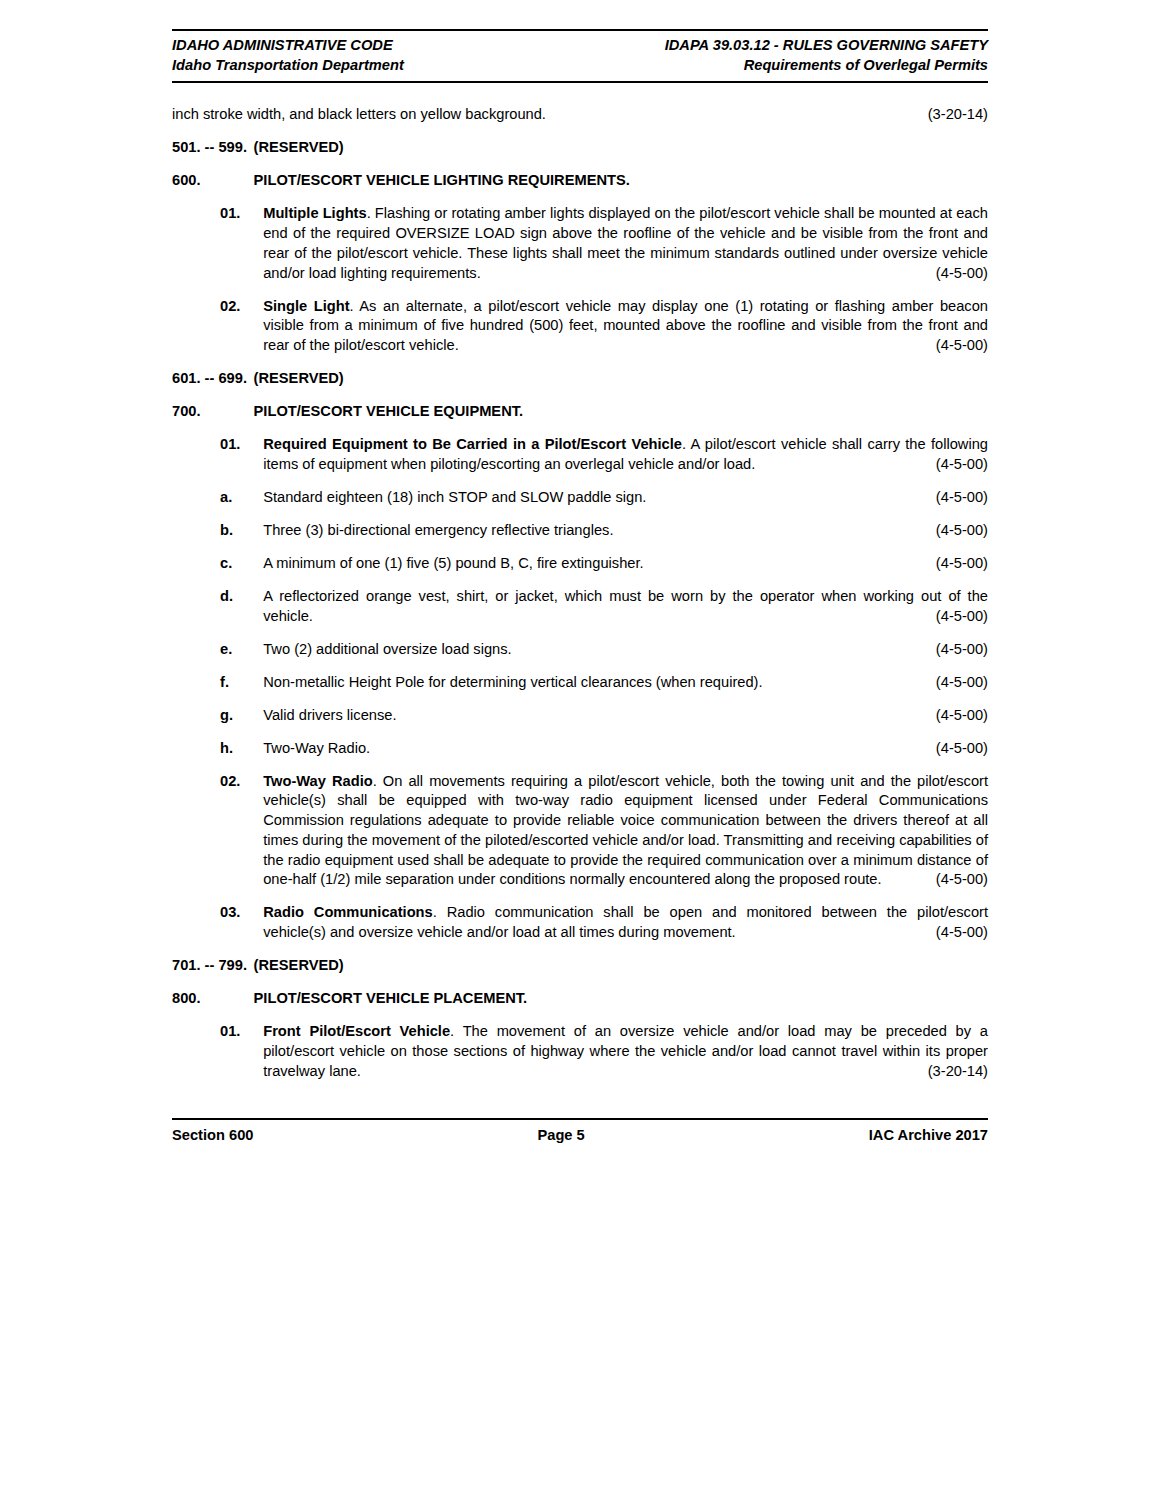IDAHO ADMINISTRATIVE CODE
Idaho Transportation Department
IDAPA 39.03.12 - Rules Governing Safety
Requirements of Overlegal Permits
inch stroke width, and black letters on yellow background. (3-20-14)
501. -- 599.(RESERVED)
600. PILOT/ESCORT VEHICLE LIGHTING REQUIREMENTS.
01.
Multiple Lights. Flashing or rotating amber lights displayed on the pilot/escort vehicle shall be mounted at each end of the required OVERSIZE LOAD sign above the roofline of the vehicle and be visible from the front and rear of the pilot/escort vehicle. These lights shall meet the minimum standards outlined under oversize vehicle and/or load lighting requirements. (4-5-00)
02.
Single Light. As an alternate, a pilot/escort vehicle may display one (1) rotating or flashing amber beacon visible from a minimum of five hundred (500) feet, mounted above the roofline and visible from the front and rear of the pilot/escort vehicle. (4-5-00)
601. -- 699.(RESERVED)
700. PILOT/ESCORT VEHICLE EQUIPMENT.
01.
Required Equipment to Be Carried in a Pilot/Escort Vehicle. A pilot/escort vehicle shall carry the following items of equipment when piloting/escorting an overlegal vehicle and/or load. (4-5-00)
a.
Standard eighteen (18) inch STOP and SLOW paddle sign.(4-5-00)
b.
Three (3) bi-directional emergency reflective triangles.(4-5-00)
c.
A minimum of one (1) five (5) pound B, C, fire extinguisher.(4-5-00)
d.
A reflectorized orange vest, shirt, or jacket, which must be worn by the operator when working out of the vehicle. (4-5-00)
e.
Two (2) additional oversize load signs.(4-5-00)
f.
Non-metallic Height Pole for determining vertical clearances (when required).(4-5-00)
g.
Valid drivers license.(4-5-00)
h.
Two-Way Radio.(4-5-00)
02.
Two-Way Radio. On all movements requiring a pilot/escort vehicle, both the towing unit and the pilot/escort vehicle(s) shall be equipped with two-way radio equipment licensed under Federal Communications Commission regulations adequate to provide reliable voice communication between the drivers thereof at all times during the movement of the piloted/escorted vehicle and/or load. Transmitting and receiving capabilities of the radio equipment used shall be adequate to provide the required communication over a minimum distance of one-half (1/2) mile separation under conditions normally encountered along the proposed route. (4-5-00)
03.
Radio Communications. Radio communication shall be open and monitored between the pilot/escort vehicle(s) and oversize vehicle and/or load at all times during movement. (4-5-00)
701. -- 799.(RESERVED)
800. PILOT/ESCORT VEHICLE PLACEMENT.
01.
Front Pilot/Escort Vehicle. The movement of an oversize vehicle and/or load may be preceded by a pilot/escort vehicle on those sections of highway where the vehicle and/or load cannot travel within its proper travelway lane. (3-20-14)
Section 600
Page 5
IAC Archive 2017